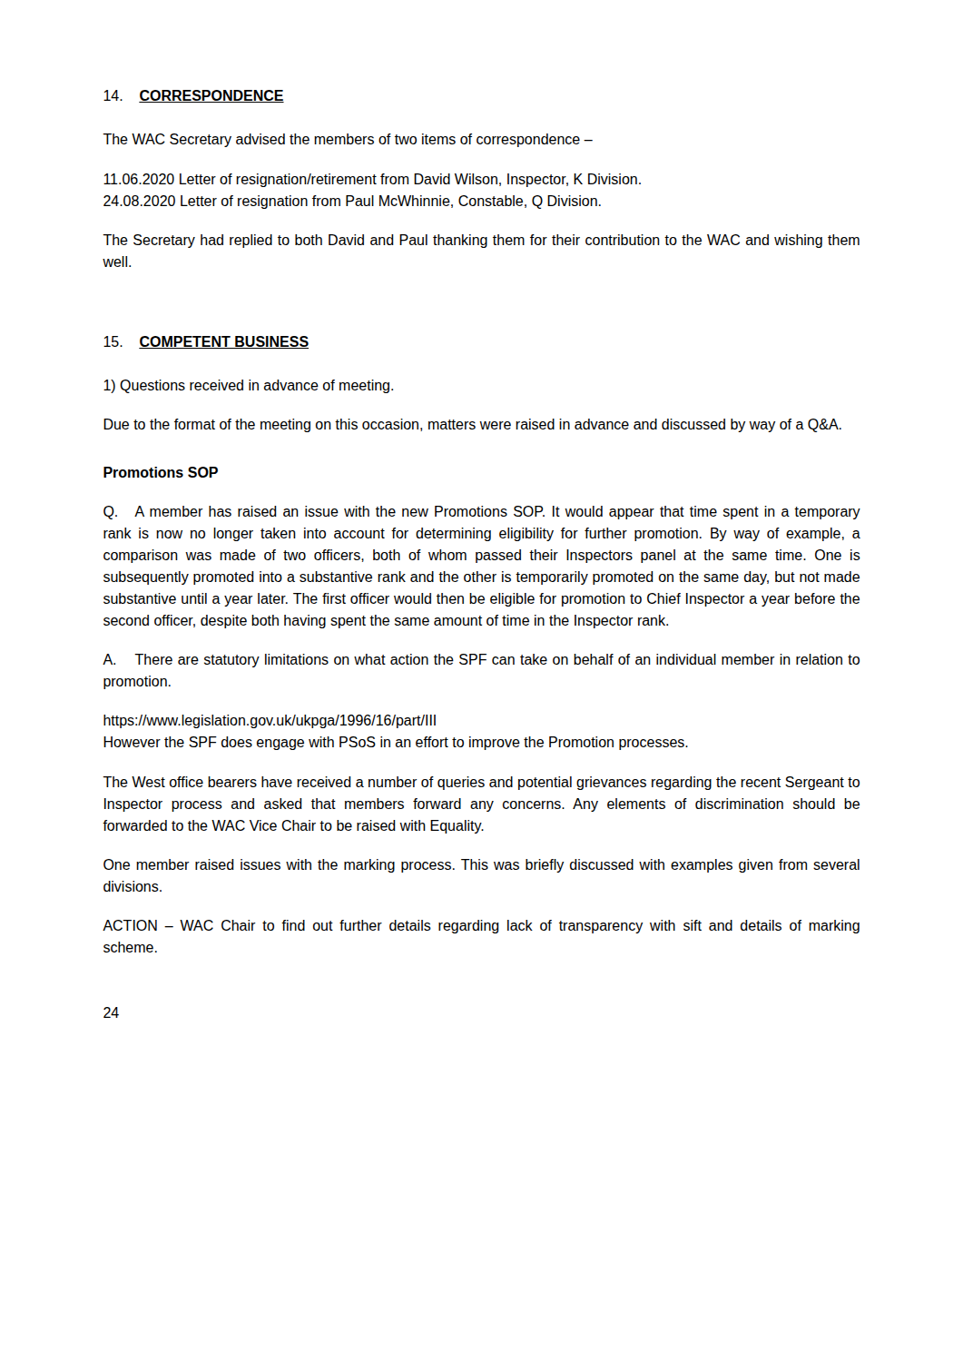14.
CORRESPONDENCE
The WAC Secretary advised the members of two items of correspondence –
11.06.2020 Letter of resignation/retirement from David Wilson, Inspector, K Division.
24.08.2020 Letter of resignation from Paul McWhinnie, Constable, Q Division.
The Secretary had replied to both David and Paul thanking them for their contribution to the WAC and wishing them well.
15.
COMPETENT BUSINESS
1) Questions received in advance of meeting.
Due to the format of the meeting on this occasion, matters were raised in advance and discussed by way of a Q&A.
Promotions SOP
Q. A member has raised an issue with the new Promotions SOP. It would appear that time spent in a temporary rank is now no longer taken into account for determining eligibility for further promotion. By way of example, a comparison was made of two officers, both of whom passed their Inspectors panel at the same time. One is subsequently promoted into a substantive rank and the other is temporarily promoted on the same day, but not made substantive until a year later. The first officer would then be eligible for promotion to Chief Inspector a year before the second officer, despite both having spent the same amount of time in the Inspector rank.
A. There are statutory limitations on what action the SPF can take on behalf of an individual member in relation to promotion.
https://www.legislation.gov.uk/ukpga/1996/16/part/III
However the SPF does engage with PSoS in an effort to improve the Promotion processes.
The West office bearers have received a number of queries and potential grievances regarding the recent Sergeant to Inspector process and asked that members forward any concerns. Any elements of discrimination should be forwarded to the WAC Vice Chair to be raised with Equality.
One member raised issues with the marking process. This was briefly discussed with examples given from several divisions.
ACTION – WAC Chair to find out further details regarding lack of transparency with sift and details of marking scheme.
24